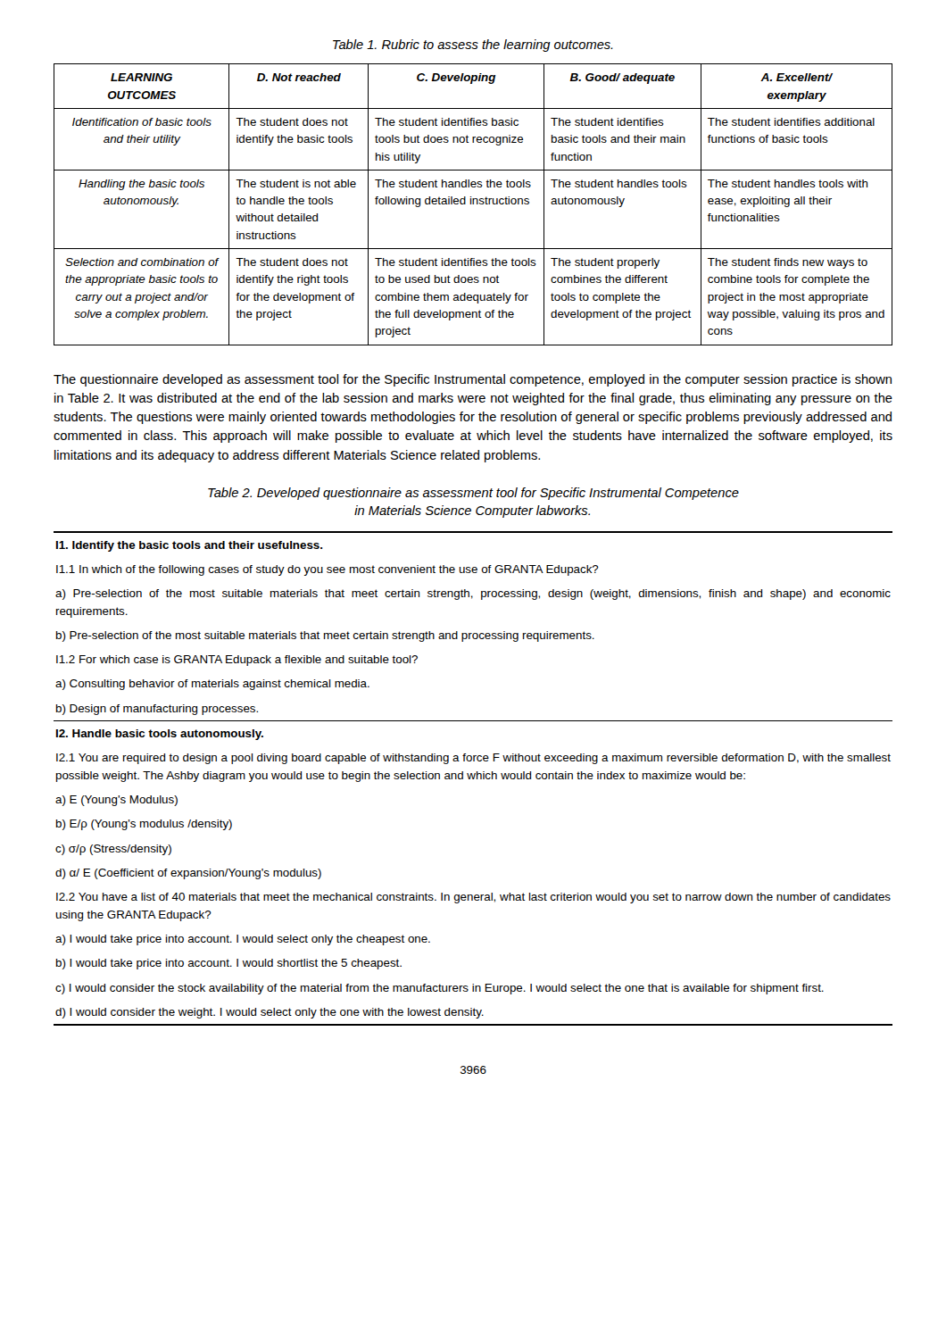Table 1. Rubric to assess the learning outcomes.
| LEARNING OUTCOMES | D. Not reached | C. Developing | B. Good/ adequate | A. Excellent/ exemplary |
| --- | --- | --- | --- | --- |
| Identification of basic tools and their utility | The student does not identify the basic tools | The student identifies basic tools but does not recognize his utility | The student identifies basic tools and their main function | The student identifies additional functions of basic tools |
| Handling the basic tools autonomously. | The student is not able to handle the tools without detailed instructions | The student handles the tools following detailed instructions | The student handles tools autonomously | The student handles tools with ease, exploiting all their functionalities |
| Selection and combination of the appropriate basic tools to carry out a project and/or solve a complex problem. | The student does not identify the right tools for the development of the project | The student identifies the tools to be used but does not combine them adequately for the full development of the project | The student properly combines the different tools to complete the development of the project | The student finds new ways to combine tools for complete the project in the most appropriate way possible, valuing its pros and cons |
The questionnaire developed as assessment tool for the Specific Instrumental competence, employed in the computer session practice is shown in Table 2. It was distributed at the end of the lab session and marks were not weighted for the final grade, thus eliminating any pressure on the students. The questions were mainly oriented towards methodologies for the resolution of general or specific problems previously addressed and commented in class. This approach will make possible to evaluate at which level the students have internalized the software employed, its limitations and its adequacy to address different Materials Science related problems.
Table 2. Developed questionnaire as assessment tool for Specific Instrumental Competence
in Materials Science Computer labworks.
| I1. Identify the basic tools and their usefulness. |
| I1.1 In which of the following cases of study do you see most convenient the use of GRANTA Edupack? |
| a) Pre-selection of the most suitable materials that meet certain strength, processing, design (weight, dimensions, finish and shape) and economic requirements. |
| b) Pre-selection of the most suitable materials that meet certain strength and processing requirements. |
| I1.2 For which case is GRANTA Edupack a flexible and suitable tool? |
| a) Consulting behavior of materials against chemical media. |
| b) Design of manufacturing processes. |
| I2. Handle basic tools autonomously. |
| I2.1 You are required to design a pool diving board capable of withstanding a force F without exceeding a maximum reversible deformation D, with the smallest possible weight. The Ashby diagram you would use to begin the selection and which would contain the index to maximize would be: |
| a) E (Young's Modulus) |
| b) E/ρ (Young's modulus /density) |
| c) σ/ρ (Stress/density) |
| d) α/ E (Coefficient of expansion/Young's modulus) |
| I2.2 You have a list of 40 materials that meet the mechanical constraints. In general, what last criterion would you set to narrow down the number of candidates using the GRANTA Edupack? |
| a) I would take price into account. I would select only the cheapest one. |
| b) I would take price into account. I would shortlist the 5 cheapest. |
| c) I would consider the stock availability of the material from the manufacturers in Europe. I would select the one that is available for shipment first. |
| d) I would consider the weight. I would select only the one with the lowest density. |
3966